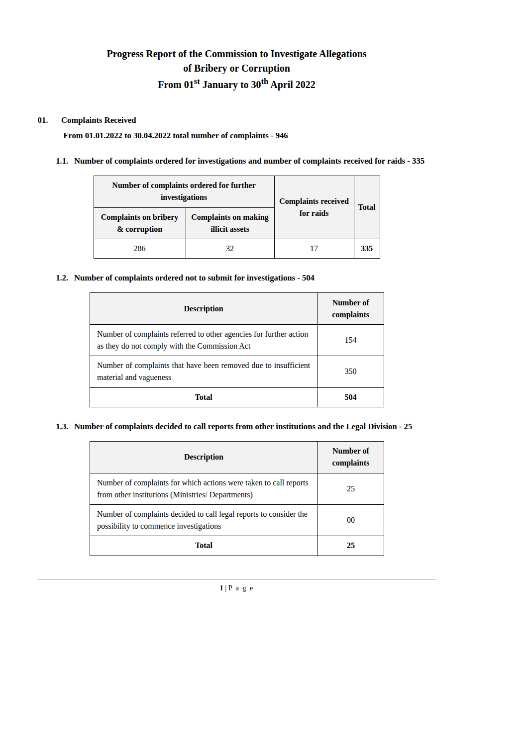Progress Report of the Commission to Investigate Allegations of Bribery or Corruption From 01st January to 30th April 2022
01. Complaints Received
From 01.01.2022 to 30.04.2022 total number of complaints - 946
1.1. Number of complaints ordered for investigations and number of complaints received for raids - 335
| Number of complaints ordered for further investigations | Complaints received for raids | Total |
| --- | --- | --- |
| Complaints on bribery & corruption | Complaints on making illicit assets |
| 286 | 32 | 17 | 335 |
1.2. Number of complaints ordered not to submit for investigations - 504
| Description | Number of complaints |
| --- | --- |
| Number of complaints referred to other agencies for further action as they do not comply with the Commission Act | 154 |
| Number of complaints that have been removed due to insufficient material and vagueness | 350 |
| Total | 504 |
1.3. Number of complaints decided to call reports from other institutions and the Legal Division - 25
| Description | Number of complaints |
| --- | --- |
| Number of complaints for which actions were taken to call reports from other institutions (Ministries/ Departments) | 25 |
| Number of complaints decided to call legal reports to consider the possibility to commence investigations | 00 |
| Total | 25 |
1 | P a g e